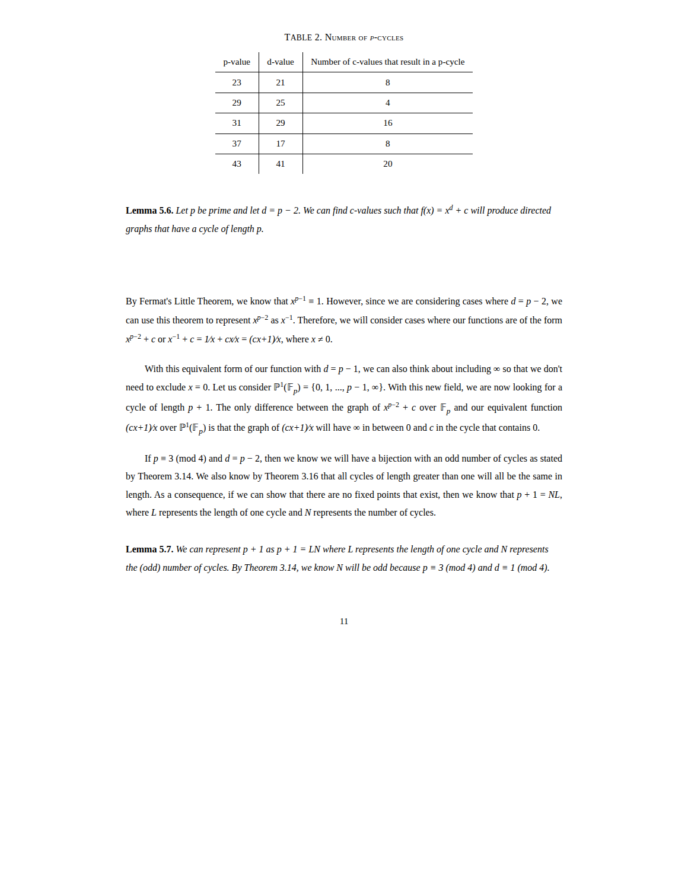TABLE 2. Number of p-cycles
| p-value | d-value | Number of c-values that result in a p-cycle |
| --- | --- | --- |
| 23 | 21 | 8 |
| 29 | 25 | 4 |
| 31 | 29 | 16 |
| 37 | 17 | 8 |
| 43 | 41 | 20 |
Lemma 5.6. Let p be prime and let d = p − 2. We can find c-values such that f(x) = xd + c will produce directed graphs that have a cycle of length p.
By Fermat's Little Theorem, we know that xp−1 ≡ 1. However, since we are considering cases where d = p − 2, we can use this theorem to represent xp−2 as x−1. Therefore, we will consider cases where our functions are of the form xp−2 + c or x−1 + c = 1⁄x + cx⁄x = (cx+1)⁄x, where x ≠ 0.
With this equivalent form of our function with d = p − 1, we can also think about including ∞ so that we don't need to exclude x = 0. Let us consider ℙ1(𝔽p) = {0, 1, ..., p − 1, ∞}. With this new field, we are now looking for a cycle of length p + 1. The only difference between the graph of xp−2 + c over 𝔽p and our equivalent function (cx+1)⁄x over ℙ1(𝔽p) is that the graph of (cx+1)⁄x will have ∞ in between 0 and c in the cycle that contains 0.
If p ≡ 3 (mod 4) and d = p − 2, then we know we will have a bijection with an odd number of cycles as stated by Theorem 3.14. We also know by Theorem 3.16 that all cycles of length greater than one will all be the same in length. As a consequence, if we can show that there are no fixed points that exist, then we know that p + 1 = NL, where L represents the length of one cycle and N represents the number of cycles.
Lemma 5.7. We can represent p + 1 as p + 1 = LN where L represents the length of one cycle and N represents the (odd) number of cycles. By Theorem 3.14, we know N will be odd because p ≡ 3 (mod 4) and d ≡ 1 (mod 4).
11